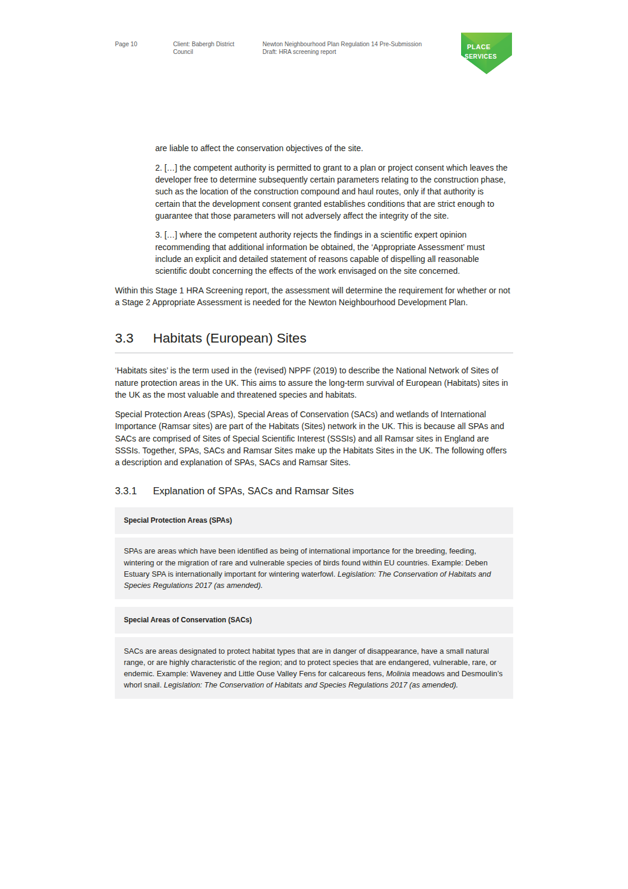Page 10
Client: Babergh District Council
Newton Neighbourhood Plan Regulation 14 Pre-Submission Draft: HRA screening report
PLACE SERVICES
are liable to affect the conservation objectives of the site.
2. […] the competent authority is permitted to grant to a plan or project consent which leaves the developer free to determine subsequently certain parameters relating to the construction phase, such as the location of the construction compound and haul routes, only if that authority is certain that the development consent granted establishes conditions that are strict enough to guarantee that those parameters will not adversely affect the integrity of the site.
3. […] where the competent authority rejects the findings in a scientific expert opinion recommending that additional information be obtained, the ‘Appropriate Assessment’ must include an explicit and detailed statement of reasons capable of dispelling all reasonable scientific doubt concerning the effects of the work envisaged on the site concerned.
Within this Stage 1 HRA Screening report, the assessment will determine the requirement for whether or not a Stage 2 Appropriate Assessment is needed for the Newton Neighbourhood Development Plan.
3.3 Habitats (European) Sites
‘Habitats sites’ is the term used in the (revised) NPPF (2019) to describe the National Network of Sites of nature protection areas in the UK. This aims to assure the long-term survival of European (Habitats) sites in the UK as the most valuable and threatened species and habitats.
Special Protection Areas (SPAs), Special Areas of Conservation (SACs) and wetlands of International Importance (Ramsar sites) are part of the Habitats (Sites) network in the UK. This is because all SPAs and SACs are comprised of Sites of Special Scientific Interest (SSSIs) and all Ramsar sites in England are SSSIs. Together, SPAs, SACs and Ramsar Sites make up the Habitats Sites in the UK. The following offers a description and explanation of SPAs, SACs and Ramsar Sites.
3.3.1 Explanation of SPAs, SACs and Ramsar Sites
Special Protection Areas (SPAs)
SPAs are areas which have been identified as being of international importance for the breeding, feeding, wintering or the migration of rare and vulnerable species of birds found within EU countries. Example: Deben Estuary SPA is internationally important for wintering waterfowl. Legislation: The Conservation of Habitats and Species Regulations 2017 (as amended).
Special Areas of Conservation (SACs)
SACs are areas designated to protect habitat types that are in danger of disappearance, have a small natural range, or are highly characteristic of the region; and to protect species that are endangered, vulnerable, rare, or endemic. Example: Waveney and Little Ouse Valley Fens for calcareous fens, Molinia meadows and Desmoulin’s whorl snail. Legislation: The Conservation of Habitats and Species Regulations 2017 (as amended).